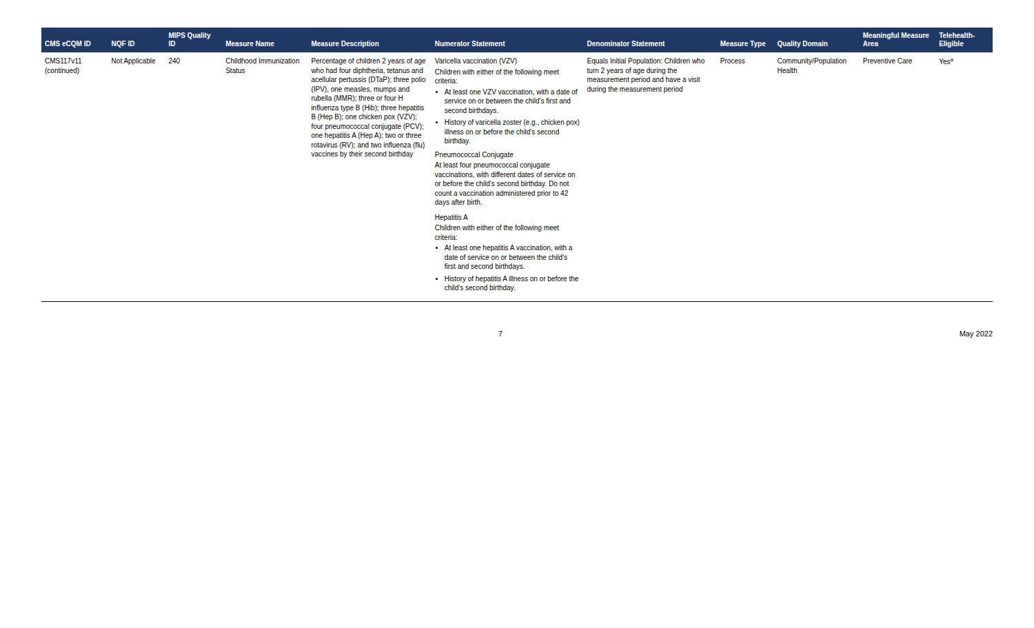| CMS eCQM ID | NQF ID | MIPS Quality ID | Measure Name | Measure Description | Numerator Statement | Denominator Statement | Measure Type | Quality Domain | Meaningful Measure Area | Telehealth-Eligible |
| --- | --- | --- | --- | --- | --- | --- | --- | --- | --- | --- |
| CMS117v11 (continued) | Not Applicable | 240 | Childhood Immunization Status | Percentage of children 2 years of age who had four diphtheria, tetanus and acellular pertussis (DTaP); three polio (IPV), one measles, mumps and rubella (MMR); three or four H influenza type B (Hib); three hepatitis B (Hep B); one chicken pox (VZV); four pneumococcal conjugate (PCV); one hepatitis A (Hep A); two or three rotavirus (RV); and two influenza (flu) vaccines by their second birthday | Varicella vaccination (VZV) Children with either of the following meet criteria: At least one VZV vaccination, with a date of service on or between the child's first and second birthdays. History of varicella zoster (e.g., chicken pox) illness on or before the child's second birthday. Pneumococcal Conjugate At least four pneumococcal conjugate vaccinations, with different dates of service on or before the child's second birthday. Do not count a vaccination administered prior to 42 days after birth. Hepatitis A Children with either of the following meet criteria: At least one hepatitis A vaccination, with a date of service on or between the child's first and second birthdays. History of hepatitis A illness on or before the child's second birthday. | Equals Initial Population: Children who turn 2 years of age during the measurement period and have a visit during the measurement period | Process | Community/Population Health | Preventive Care | Yes a |
7
May 2022